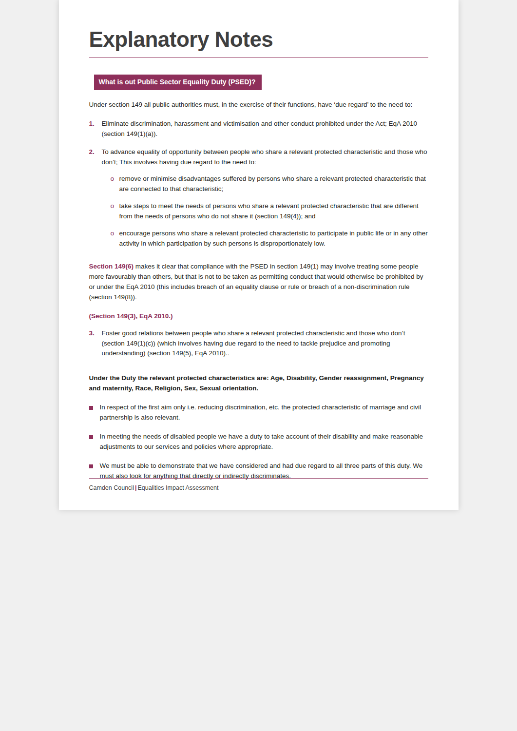Explanatory Notes
What is out Public Sector Equality Duty (PSED)?
Under section 149 all public authorities must, in the exercise of their functions, have ‘due regard’ to the need to:
1. Eliminate discrimination, harassment and victimisation and other conduct prohibited under the Act; EqA 2010 (section 149(1)(a)).
2. To advance equality of opportunity between people who share a relevant protected characteristic and those who don’t; This involves having due regard to the need to:
remove or minimise disadvantages suffered by persons who share a relevant protected characteristic that are connected to that characteristic;
take steps to meet the needs of persons who share a relevant protected characteristic that are different from the needs of persons who do not share it (section 149(4)); and
encourage persons who share a relevant protected characteristic to participate in public life or in any other activity in which participation by such persons is disproportionately low.
Section 149(6) makes it clear that compliance with the PSED in section 149(1) may involve treating some people more favourably than others, but that is not to be taken as permitting conduct that would otherwise be prohibited by or under the EqA 2010 (this includes breach of an equality clause or rule or breach of a non-discrimination rule (section 149(8)).
(Section 149(3), EqA 2010.)
3. Foster good relations between people who share a relevant protected characteristic and those who don’t (section 149(1)(c)) (which involves having due regard to the need to tackle prejudice and promoting understanding) (section 149(5), EqA 2010)..
Under the Duty the relevant protected characteristics are: Age, Disability, Gender reassignment, Pregnancy and maternity, Race, Religion, Sex, Sexual orientation.
In respect of the first aim only i.e. reducing discrimination, etc. the protected characteristic of marriage and civil partnership is also relevant.
In meeting the needs of disabled people we have a duty to take account of their disability and make reasonable adjustments to our services and policies where appropriate.
We must be able to demonstrate that we have considered and had due regard to all three parts of this duty. We must also look for anything that directly or indirectly discriminates.
Camden Council|Equalities Impact Assessment